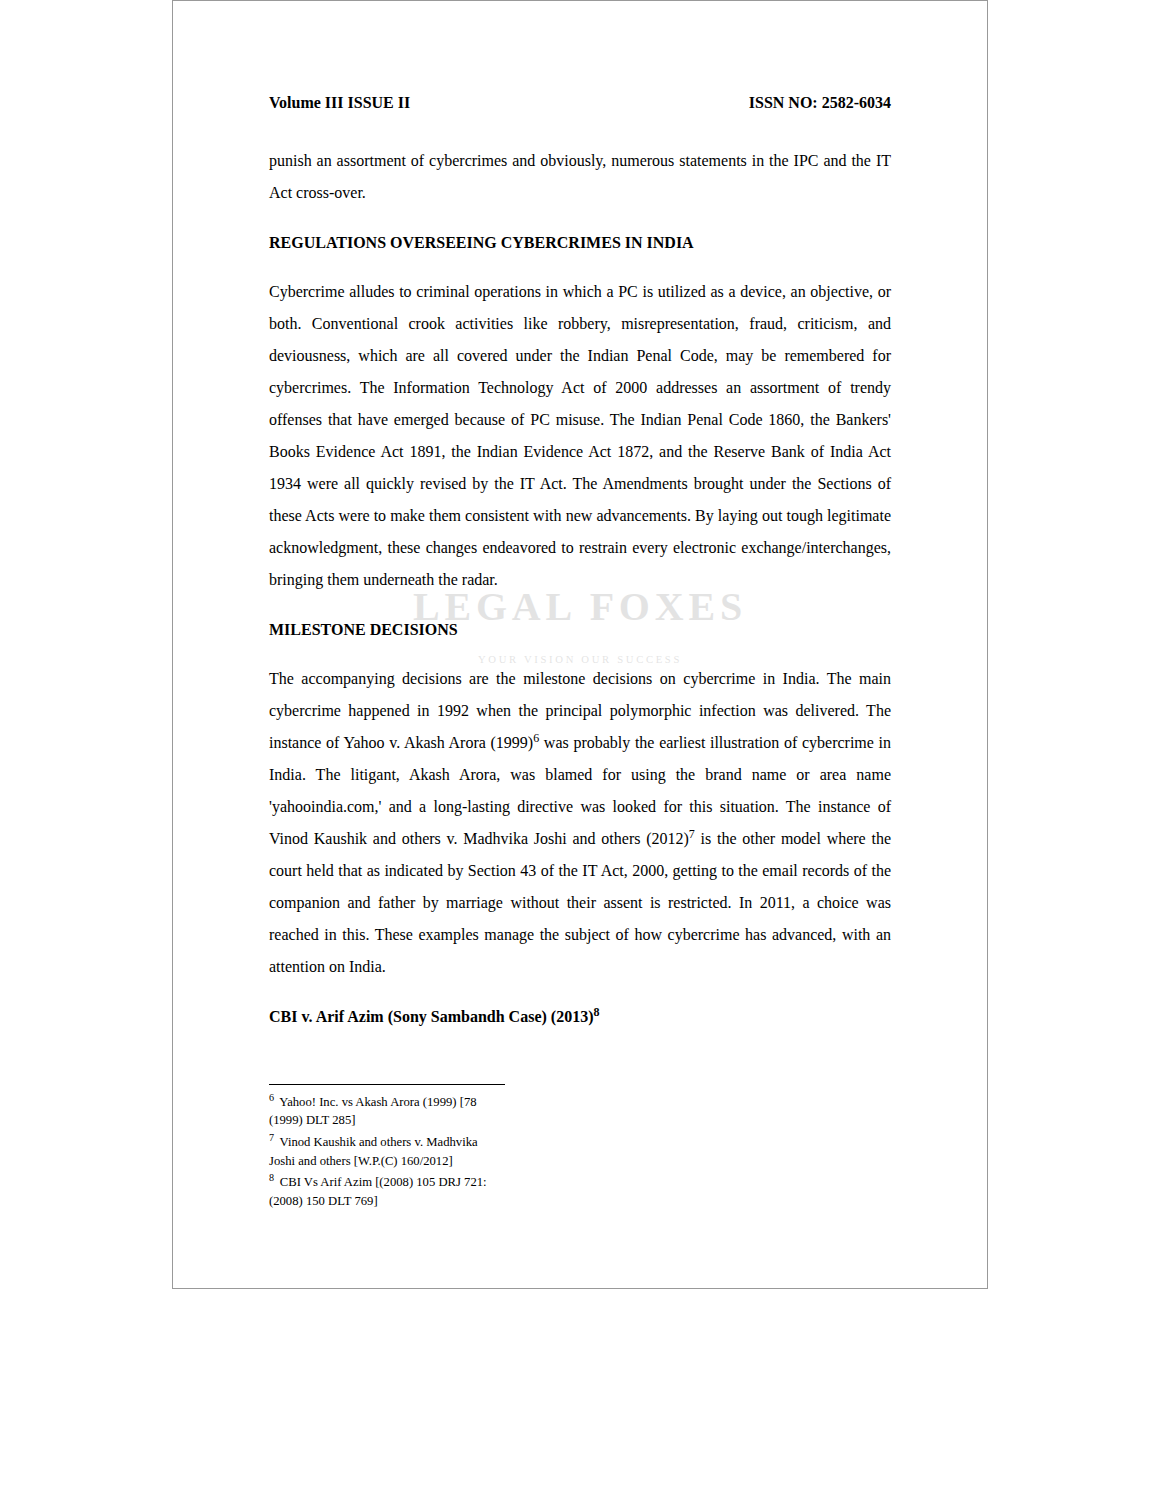Volume III ISSUE II ISSN NO: 2582-6034
punish an assortment of cybercrimes and obviously, numerous statements in the IPC and the IT Act cross-over.
REGULATIONS OVERSEEING CYBERCRIMES IN INDIA
Cybercrime alludes to criminal operations in which a PC is utilized as a device, an objective, or both. Conventional crook activities like robbery, misrepresentation, fraud, criticism, and deviousness, which are all covered under the Indian Penal Code, may be remembered for cybercrimes. The Information Technology Act of 2000 addresses an assortment of trendy offenses that have emerged because of PC misuse. The Indian Penal Code 1860, the Bankers' Books Evidence Act 1891, the Indian Evidence Act 1872, and the Reserve Bank of India Act 1934 were all quickly revised by the IT Act. The Amendments brought under the Sections of these Acts were to make them consistent with new advancements. By laying out tough legitimate acknowledgment, these changes endeavored to restrain every electronic exchange/interchanges, bringing them underneath the radar.
MILESTONE DECISIONS
The accompanying decisions are the milestone decisions on cybercrime in India. The main cybercrime happened in 1992 when the principal polymorphic infection was delivered. The instance of Yahoo v. Akash Arora (1999)6 was probably the earliest illustration of cybercrime in India. The litigant, Akash Arora, was blamed for using the brand name or area name 'yahooindia.com,' and a long-lasting directive was looked for this situation. The instance of Vinod Kaushik and others v. Madhvika Joshi and others (2012)7 is the other model where the court held that as indicated by Section 43 of the IT Act, 2000, getting to the email records of the companion and father by marriage without their assent is restricted. In 2011, a choice was reached in this. These examples manage the subject of how cybercrime has advanced, with an attention on India.
CBI v. Arif Azim (Sony Sambandh Case) (2013)8
LEGAL FOXESYOUR VISION OUR SUCCESS
6 Yahoo! Inc. vs Akash Arora (1999) [78 (1999) DLT 285]
7 Vinod Kaushik and others v. Madhvika Joshi and others [W.P.(C) 160/2012]
8 CBI Vs Arif Azim [(2008) 105 DRJ 721: (2008) 150 DLT 769]